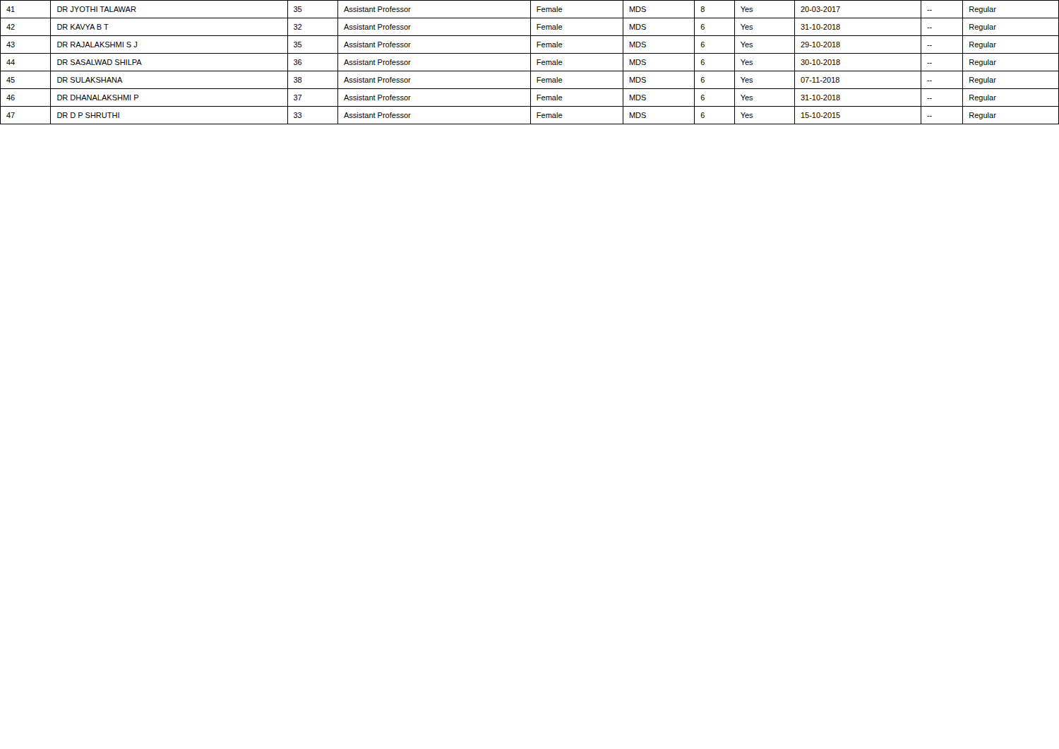| 41 | DR JYOTHI TALAWAR | 35 | Assistant Professor | Female | MDS | 8 | Yes | 20-03-2017 | -- | Regular |
| 42 | DR KAVYA B T | 32 | Assistant Professor | Female | MDS | 6 | Yes | 31-10-2018 | -- | Regular |
| 43 | DR RAJALAKSHMI S J | 35 | Assistant Professor | Female | MDS | 6 | Yes | 29-10-2018 | -- | Regular |
| 44 | DR SASALWAD SHILPA | 36 | Assistant Professor | Female | MDS | 6 | Yes | 30-10-2018 | -- | Regular |
| 45 | DR SULAKSHANA | 38 | Assistant Professor | Female | MDS | 6 | Yes | 07-11-2018 | -- | Regular |
| 46 | DR DHANALAKSHMI P | 37 | Assistant Professor | Female | MDS | 6 | Yes | 31-10-2018 | -- | Regular |
| 47 | DR D P SHRUTHI | 33 | Assistant Professor | Female | MDS | 6 | Yes | 15-10-2015 | -- | Regular |